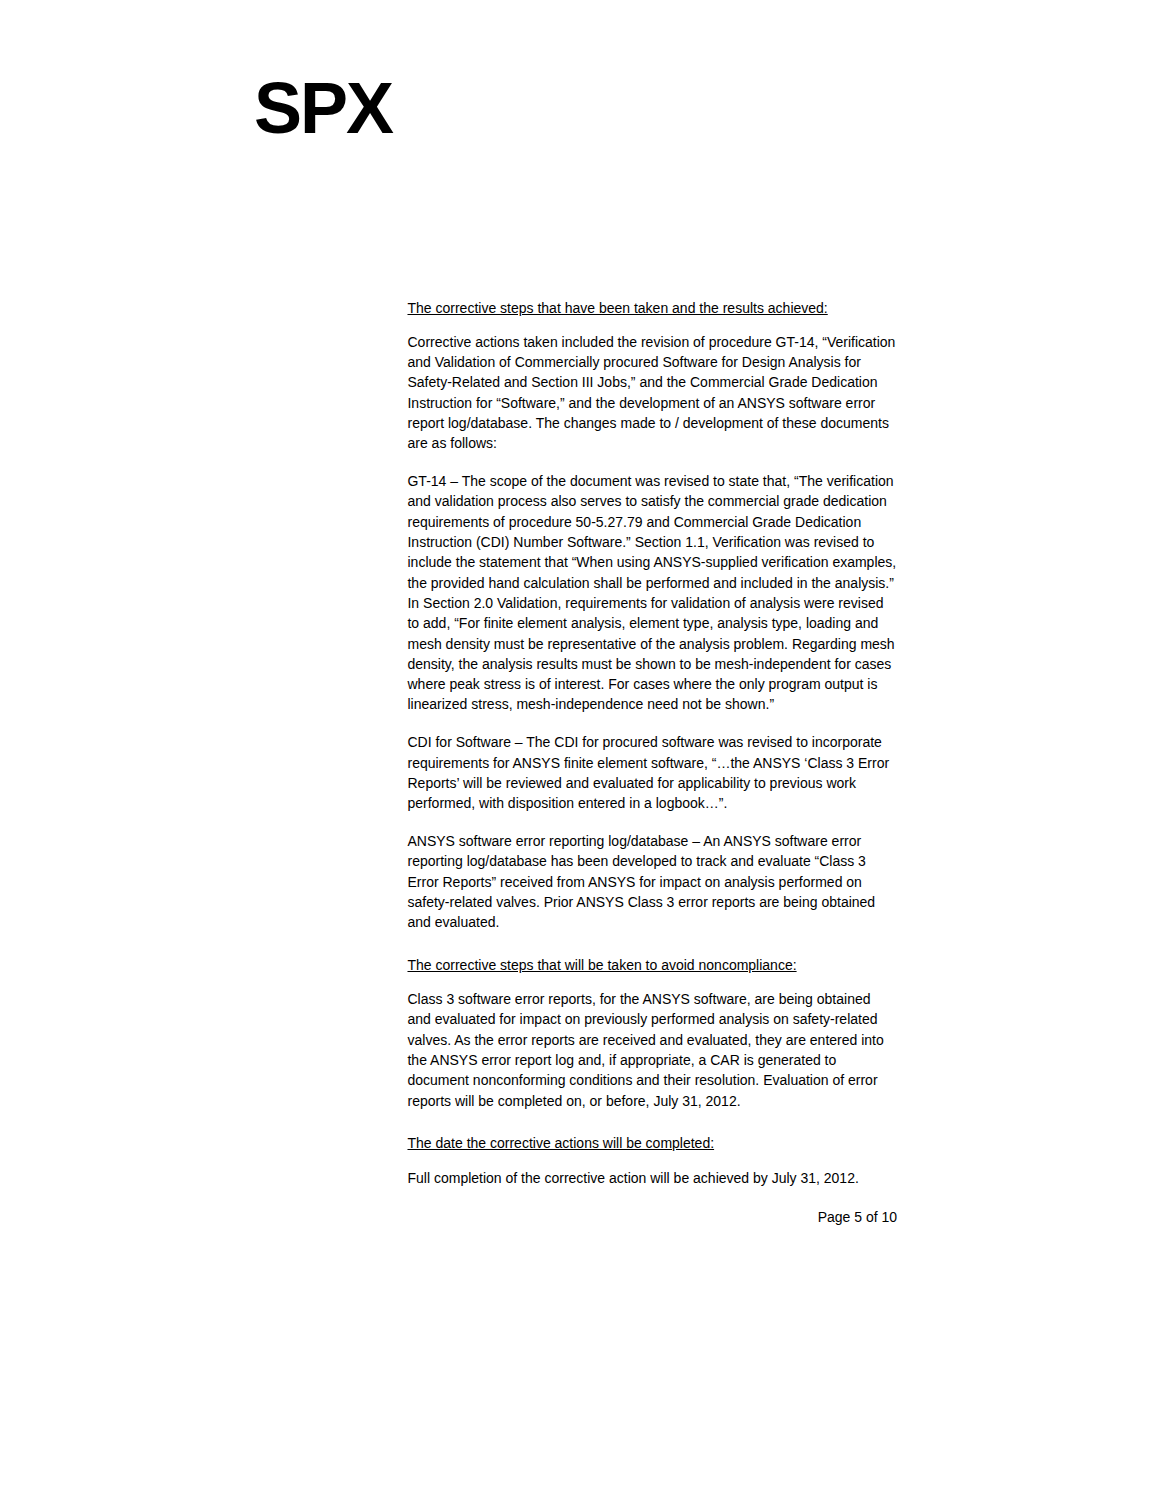SPX
The corrective steps that have been taken and the results achieved:
Corrective actions taken included the revision of procedure GT-14, “Verification and Validation of Commercially procured Software for Design Analysis for Safety-Related and Section III Jobs,” and the Commercial Grade Dedication Instruction for “Software,” and the development of an ANSYS software error report log/database. The changes made to / development of these documents are as follows:
GT-14 – The scope of the document was revised to state that, “The verification and validation process also serves to satisfy the commercial grade dedication requirements of procedure 50-5.27.79 and Commercial Grade Dedication Instruction (CDI) Number Software.” Section 1.1, Verification was revised to include the statement that “When using ANSYS-supplied verification examples, the provided hand calculation shall be performed and included in the analysis.” In Section 2.0 Validation, requirements for validation of analysis were revised to add, “For finite element analysis, element type, analysis type, loading and mesh density must be representative of the analysis problem. Regarding mesh density, the analysis results must be shown to be mesh-independent for cases where peak stress is of interest. For cases where the only program output is linearized stress, mesh-independence need not be shown.”
CDI for Software – The CDI for procured software was revised to incorporate requirements for ANSYS finite element software, “…the ANSYS ‘Class 3 Error Reports’ will be reviewed and evaluated for applicability to previous work performed, with disposition entered in a logbook…”.
ANSYS software error reporting log/database – An ANSYS software error reporting log/database has been developed to track and evaluate “Class 3 Error Reports” received from ANSYS for impact on analysis performed on safety-related valves. Prior ANSYS Class 3 error reports are being obtained and evaluated.
The corrective steps that will be taken to avoid noncompliance:
Class 3 software error reports, for the ANSYS software, are being obtained and evaluated for impact on previously performed analysis on safety-related valves. As the error reports are received and evaluated, they are entered into the ANSYS error report log and, if appropriate, a CAR is generated to document nonconforming conditions and their resolution. Evaluation of error reports will be completed on, or before, July 31, 2012.
The date the corrective actions will be completed:
Full completion of the corrective action will be achieved by July 31, 2012.
Page 5 of 10